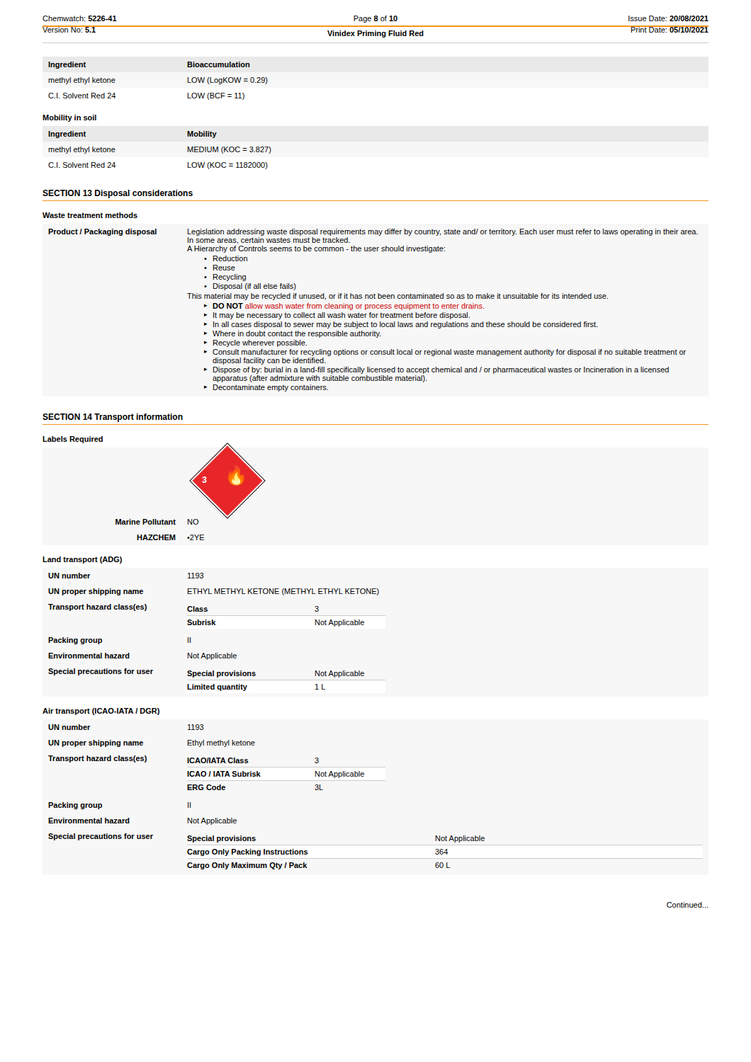Chemwatch: 5226-41
Version No: 5.1
Issue Date: 20/08/2021
Print Date: 05/10/2021
Page 8 of 10
Vinidex Priming Fluid Red
| Ingredient | Bioaccumulation |
| --- | --- |
| methyl ethyl ketone | LOW (LogKOW = 0.29) |
| C.I. Solvent Red 24 | LOW (BCF = 11) |
Mobility in soil
| Ingredient | Mobility |
| --- | --- |
| methyl ethyl ketone | MEDIUM (KOC = 3.827) |
| C.I. Solvent Red 24 | LOW (KOC = 1182000) |
SECTION 13 Disposal considerations
Waste treatment methods
| Product / Packaging disposal | Legislation addressing waste disposal requirements may differ by country, state and/ or territory. Each user must refer to laws operating in their area. In some areas, certain wastes must be tracked. A Hierarchy of Controls seems to be common - the user should investigate: Reduction Reuse Recycling Disposal (if all else fails) This material may be recycled if unused, or if it has not been contaminated so as to make it unsuitable for its intended use. DO NOT allow wash water from cleaning or process equipment to enter drains. It may be necessary to collect all wash water for treatment before disposal. In all cases disposal to sewer may be subject to local laws and regulations and these should be considered first. Where in doubt contact the responsible authority. Recycle wherever possible. Consult manufacturer for recycling options or consult local or regional waste management authority for disposal if no suitable treatment or disposal facility can be identified. Dispose of by: burial in a land-fill specifically licensed to accept chemical and / or pharmaceutical wastes or Incineration in a licensed apparatus (after admixture with suitable combustible material). Decontaminate empty containers. |
SECTION 14 Transport information
Labels Required
| | 🔥 3 |
| Marine Pollutant | NO |
| HAZCHEM | •2YE |
Land transport (ADG)
| UN number | 1193 |
| UN proper shipping name | ETHYL METHYL KETONE (METHYL ETHYL KETONE) |
| Transport hazard class(es) | / Class / 3 / / Subrisk / Not Applicable / |
| Packing group | II |
| Environmental hazard | Not Applicable |
| Special precautions for user | / Special provisions / Not Applicable / / Limited quantity / 1 L / |
Air transport (ICAO-IATA / DGR)
| UN number | 1193 |
| UN proper shipping name | Ethyl methyl ketone |
| Transport hazard class(es) | / ICAO/IATA Class / 3 / / ICAO / IATA Subrisk / Not Applicable / / ERG Code / 3L / |
| Packing group | II |
| Environmental hazard | Not Applicable |
| Special precautions for user | / Special provisions / Not Applicable / / Cargo Only Packing Instructions / 364 / / Cargo Only Maximum Qty / Pack / 60 L / |
Continued...